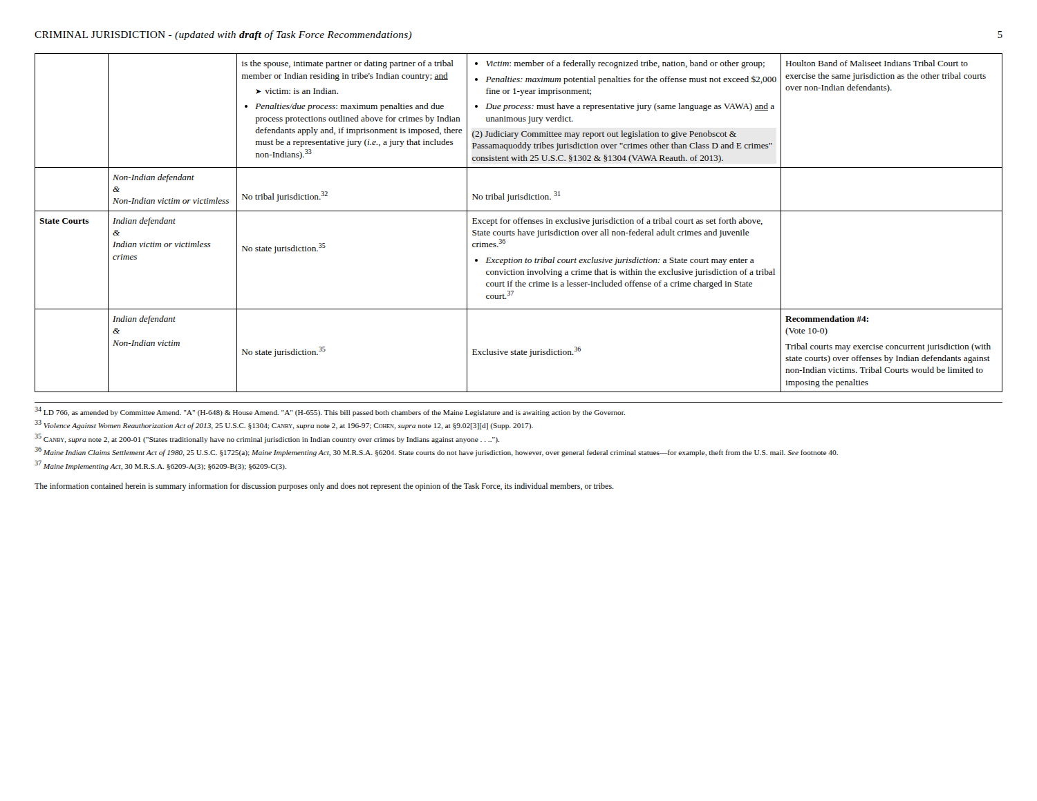CRIMINAL JURISDICTION - (updated with draft of Task Force Recommendations)
5
| | | is the spouse, intimate partner or dating partner of a tribal member or Indian residing in tribe's Indian country; and victim: is an Indian. Penalties/due process : maximum penalties and due process protections outlined above for crimes by Indian defendants apply and, if imprisonment is imposed, there must be a representative jury ( i.e., a jury that includes non-Indians). 33 | Victim : member of a federally recognized tribe, nation, band or other group; Penalties: maximum potential penalties for the offense must not exceed $2,000 fine or 1-year imprisonment; Due process: must have a representative jury (same language as VAWA) and a unanimous jury verdict. (2) Judiciary Committee may report out legislation to give Penobscot & Passamaquoddy tribes jurisdiction over "crimes other than Class D and E crimes" consistent with 25 U.S.C. §1302 & §1304 (VAWA Reauth. of 2013). | Houlton Band of Maliseet Indians Tribal Court to exercise the same jurisdiction as the other tribal courts over non-Indian defendants). |
| | Non-Indian defendant & Non-Indian victim or victimless | No tribal jurisdiction. 32 | No tribal jurisdiction. 31 | |
| State Courts | Indian defendant & Indian victim or victimless crimes | No state jurisdiction. 35 | Except for offenses in exclusive jurisdiction of a tribal court as set forth above, State courts have jurisdiction over all non-federal adult crimes and juvenile crimes. 36 Exception to tribal court exclusive jurisdiction: a State court may enter a conviction involving a crime that is within the exclusive jurisdiction of a tribal court if the crime is a lesser-included offense of a crime charged in State court. 37 | |
| | Indian defendant & Non-Indian victim | No state jurisdiction. 35 | Exclusive state jurisdiction. 36 | Recommendation #4: (Vote 10-0) Tribal courts may exercise concurrent jurisdiction (with state courts) over offenses by Indian defendants against non-Indian victims. Tribal Courts would be limited to imposing the penalties |
34 LD 766, as amended by Committee Amend. "A" (H-648) & House Amend. "A" (H-655). This bill passed both chambers of the Maine Legislature and is awaiting action by the Governor.
33 Violence Against Women Reauthorization Act of 2013, 25 U.S.C. §1304; Canby, supra note 2, at 196-97; Cohen, supra note 12, at §9.02[3][d] (Supp. 2017).
35 Canby, supra note 2, at 200-01 ("States traditionally have no criminal jurisdiction in Indian country over crimes by Indians against anyone . . ..").
36 Maine Indian Claims Settlement Act of 1980, 25 U.S.C. §1725(a); Maine Implementing Act, 30 M.R.S.A. §6204. State courts do not have jurisdiction, however, over general federal criminal statues—for example, theft from the U.S. mail. See footnote 40.
37 Maine Implementing Act, 30 M.R.S.A. §6209-A(3); §6209-B(3); §6209-C(3).
The information contained herein is summary information for discussion purposes only and does not represent the opinion of the Task Force, its individual members, or tribes.